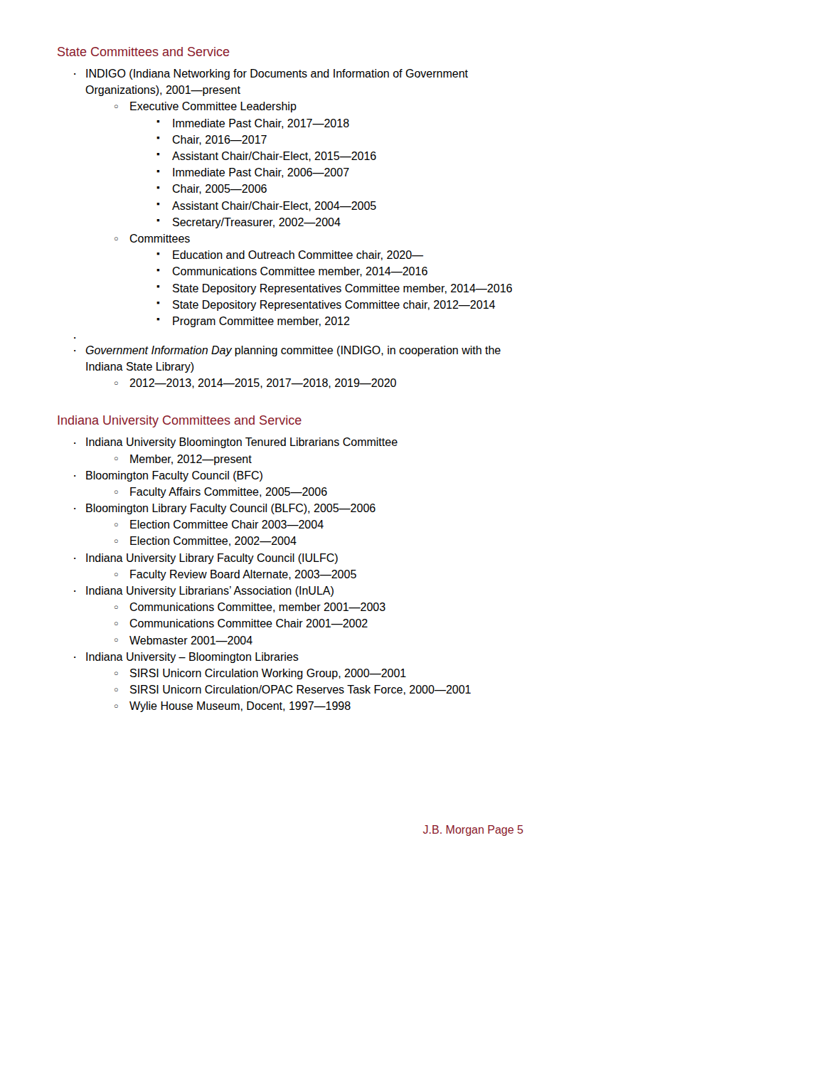State Committees and Service
INDIGO (Indiana Networking for Documents and Information of Government Organizations), 2001—present
Executive Committee Leadership
Immediate Past Chair, 2017—2018
Chair, 2016—2017
Assistant Chair/Chair-Elect, 2015—2016
Immediate Past Chair, 2006—2007
Chair, 2005—2006
Assistant Chair/Chair-Elect, 2004—2005
Secretary/Treasurer, 2002—2004
Committees
Education and Outreach Committee chair, 2020—
Communications Committee member, 2014—2016
State Depository Representatives Committee member, 2014—2016
State Depository Representatives Committee chair, 2012—2014
Program Committee member, 2012
Government Information Day planning committee (INDIGO, in cooperation with the Indiana State Library)
2012—2013, 2014—2015, 2017—2018, 2019—2020
Indiana University Committees and Service
Indiana University Bloomington Tenured Librarians Committee
Member, 2012—present
Bloomington Faculty Council (BFC)
Faculty Affairs Committee, 2005—2006
Bloomington Library Faculty Council (BLFC), 2005—2006
Election Committee Chair 2003—2004
Election Committee, 2002—2004
Indiana University Library Faculty Council (IULFC)
Faculty Review Board Alternate, 2003—2005
Indiana University Librarians’ Association (InULA)
Communications Committee, member 2001—2003
Communications Committee Chair 2001—2002
Webmaster 2001—2004
Indiana University – Bloomington Libraries
SIRSI Unicorn Circulation Working Group, 2000—2001
SIRSI Unicorn Circulation/OPAC Reserves Task Force, 2000—2001
Wylie House Museum, Docent, 1997—1998
J.B. Morgan Page 5